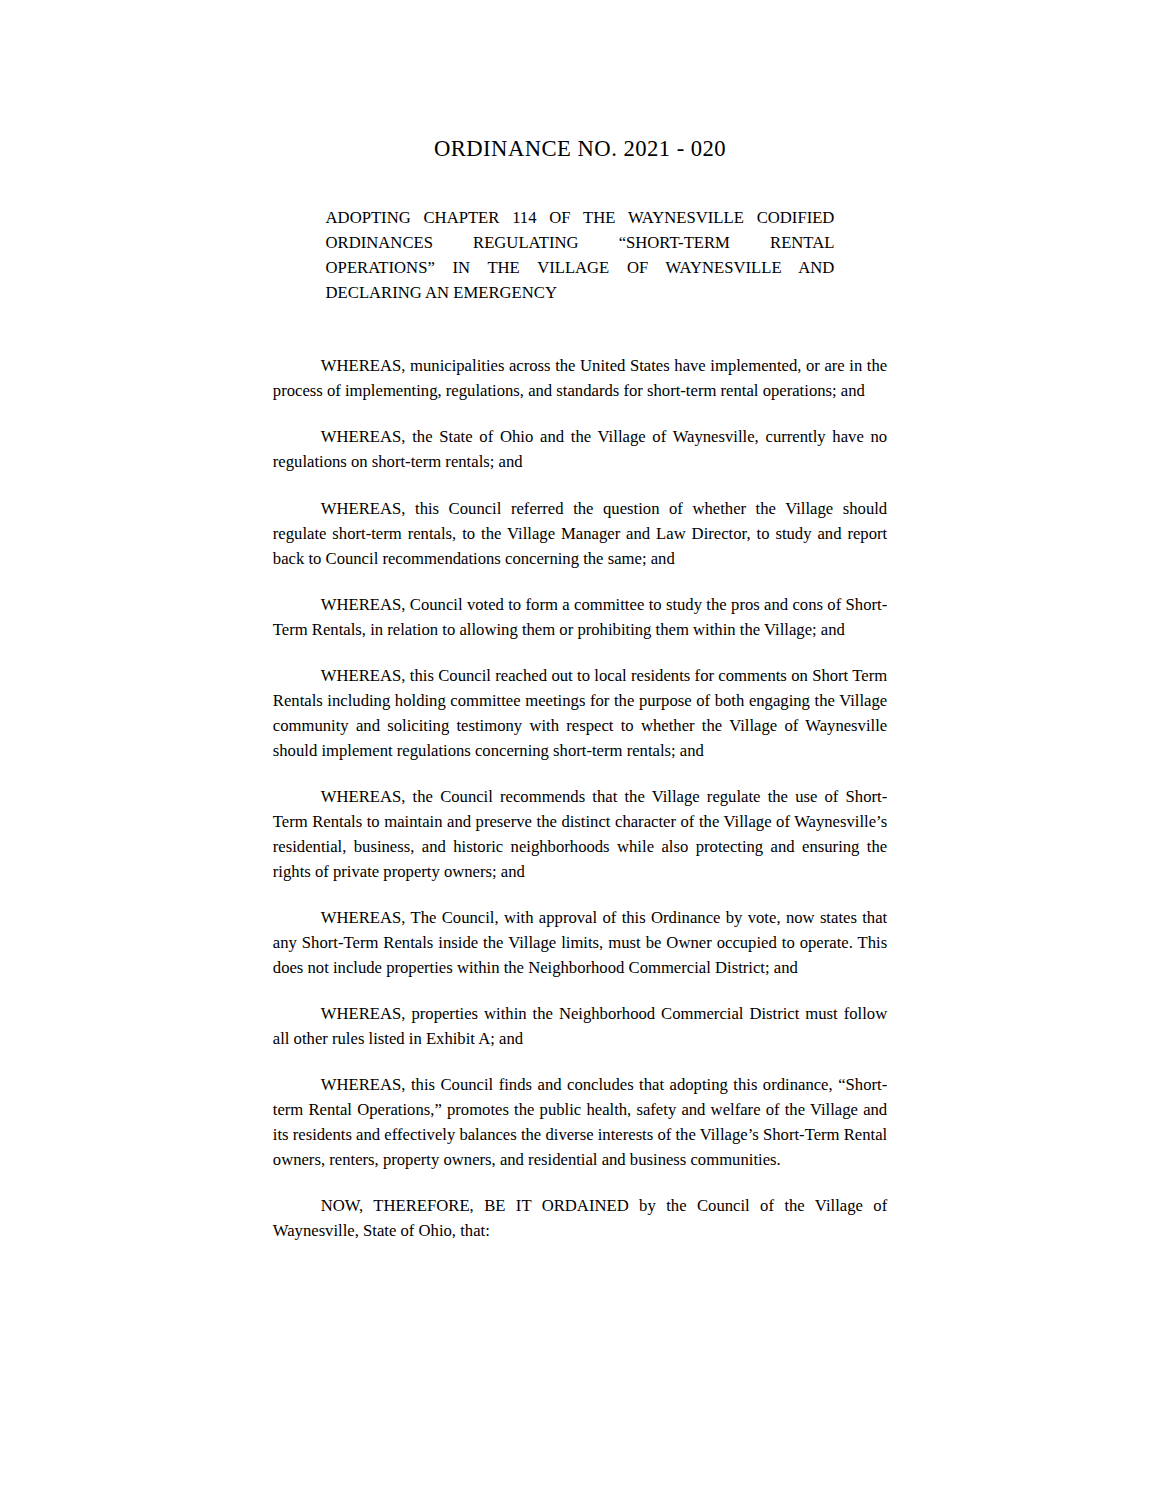ORDINANCE NO. 2021 - 020
ADOPTING CHAPTER 114 OF THE WAYNESVILLE CODIFIED ORDINANCES REGULATING “SHORT-TERM RENTAL OPERATIONS” IN THE VILLAGE OF WAYNESVILLE AND DECLARING AN EMERGENCY
WHEREAS, municipalities across the United States have implemented, or are in the process of implementing, regulations, and standards for short-term rental operations; and
WHEREAS, the State of Ohio and the Village of Waynesville, currently have no regulations on short-term rentals; and
WHEREAS, this Council referred the question of whether the Village should regulate short-term rentals, to the Village Manager and Law Director, to study and report back to Council recommendations concerning the same; and
WHEREAS, Council voted to form a committee to study the pros and cons of Short-Term Rentals, in relation to allowing them or prohibiting them within the Village; and
WHEREAS, this Council reached out to local residents for comments on Short Term Rentals including holding committee meetings for the purpose of both engaging the Village community and soliciting testimony with respect to whether the Village of Waynesville should implement regulations concerning short-term rentals; and
WHEREAS, the Council recommends that the Village regulate the use of Short-Term Rentals to maintain and preserve the distinct character of the Village of Waynesville’s residential, business, and historic neighborhoods while also protecting and ensuring the rights of private property owners; and
WHEREAS, The Council, with approval of this Ordinance by vote, now states that any Short-Term Rentals inside the Village limits, must be Owner occupied to operate. This does not include properties within the Neighborhood Commercial District; and
WHEREAS, properties within the Neighborhood Commercial District must follow all other rules listed in Exhibit A; and
WHEREAS, this Council finds and concludes that adopting this ordinance, “Short-term Rental Operations,” promotes the public health, safety and welfare of the Village and its residents and effectively balances the diverse interests of the Village’s Short-Term Rental owners, renters, property owners, and residential and business communities.
NOW, THEREFORE, BE IT ORDAINED by the Council of the Village of Waynesville, State of Ohio, that: